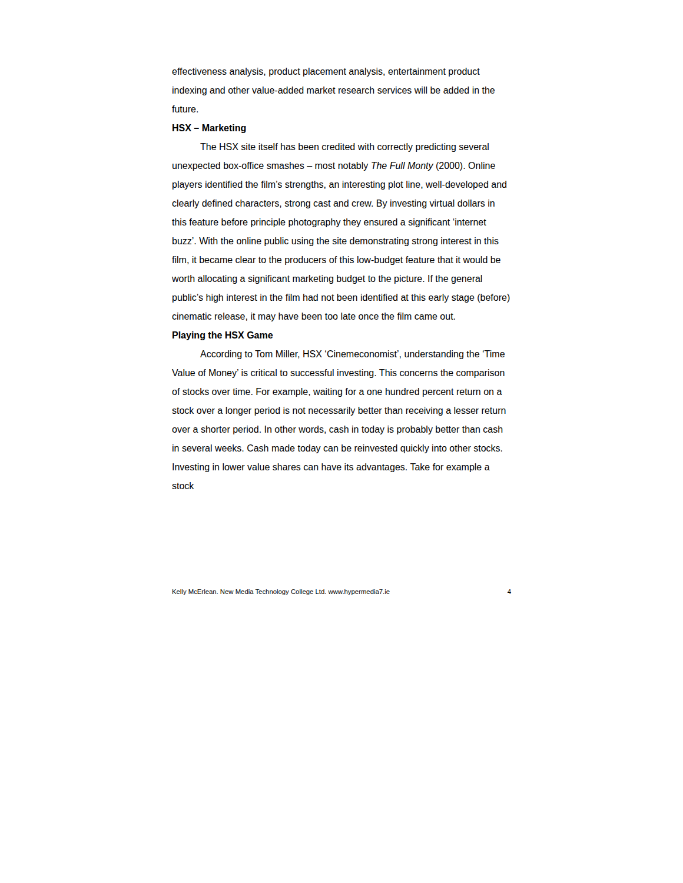effectiveness analysis, product placement analysis, entertainment product indexing and other value-added market research services will be added in the future.
HSX – Marketing
The HSX site itself has been credited with correctly predicting several unexpected box-office smashes – most notably The Full Monty (2000). Online players identified the film’s strengths, an interesting plot line, well-developed and clearly defined characters, strong cast and crew. By investing virtual dollars in this feature before principle photography they ensured a significant ‘internet buzz’. With the online public using the site demonstrating strong interest in this film, it became clear to the producers of this low-budget feature that it would be worth allocating a significant marketing budget to the picture. If the general public’s high interest in the film had not been identified at this early stage (before) cinematic release, it may have been too late once the film came out.
Playing the HSX Game
According to Tom Miller, HSX ‘Cinemeconomist’, understanding the ‘Time Value of Money’ is critical to successful investing. This concerns the comparison of stocks over time. For example, waiting for a one hundred percent return on a stock over a longer period is not necessarily better than receiving a lesser return over a shorter period. In other words, cash in today is probably better than cash in several weeks. Cash made today can be reinvested quickly into other stocks. Investing in lower value shares can have its advantages. Take for example a stock
Kelly McErlean. New Media Technology College Ltd. www.hypermedia7.ie 4